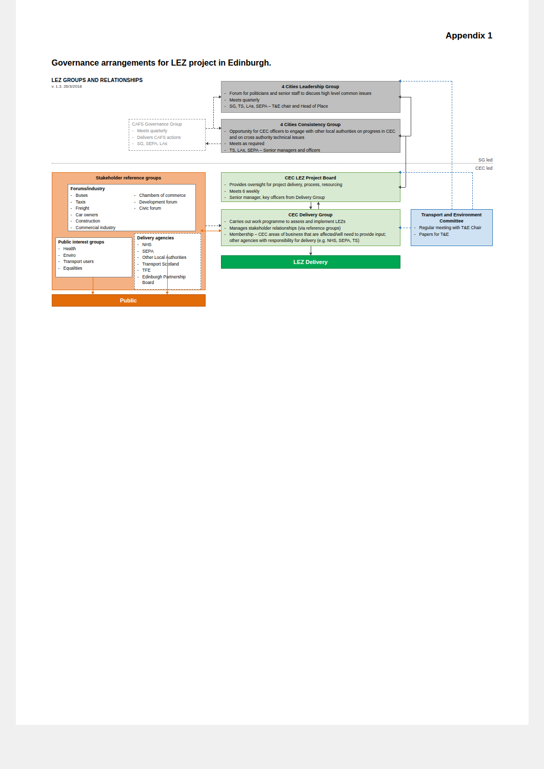Appendix 1
Governance arrangements for LEZ project in Edinburgh.
LEZ GROUPS AND RELATIONSHIPS
v. 1.3. 26/3/2018
SG led
CEC led
4 Cities Leadership Group
Forum for politicians and senior staff to discuss high level common issues
Meets quarterly
SG, TS, LAs, SEPA – T&E chair and Head of Place
4 Cities Consistency Group
Opportunity for CEC officers to engage with other local authorities on progress in CEC and on cross authority technical issues
Meets as required
TS, LAs, SEPA – Senior managers and officers
CAFS Governance Group
Meets quarterly
Delivers CAFS actions
SG, SEPA, LAs
CEC LEZ Project Board
Provides oversight for project delivery, process, resourcing
Meets 6 weekly
Senior manager, key officers from Delivery Group
CEC Delivery Group
Carries out work programme to assess and implement LEZs
Manages stakeholder relationships (via reference groups)
Membership – CEC areas of business that are affected/will need to provide input; other agencies with responsibility for delivery (e.g. NHS, SEPA, TS)
LEZ Delivery
Transport and Environment Committee
Regular meeting with T&E Chair
Papers for T&E
Stakeholder reference groups
Forums/industry
Buses
Taxis
Freight
Car owners
Construction
Commercial industry
Chambers of commerce
Development forum
Civic forum
Public interest groups
Health
Enviro
Transport users
Equalities
Delivery agencies
NHS
SEPA
Other Local Authorities
Transport Scotland
TFE
Edinburgh Partnership Board
Public